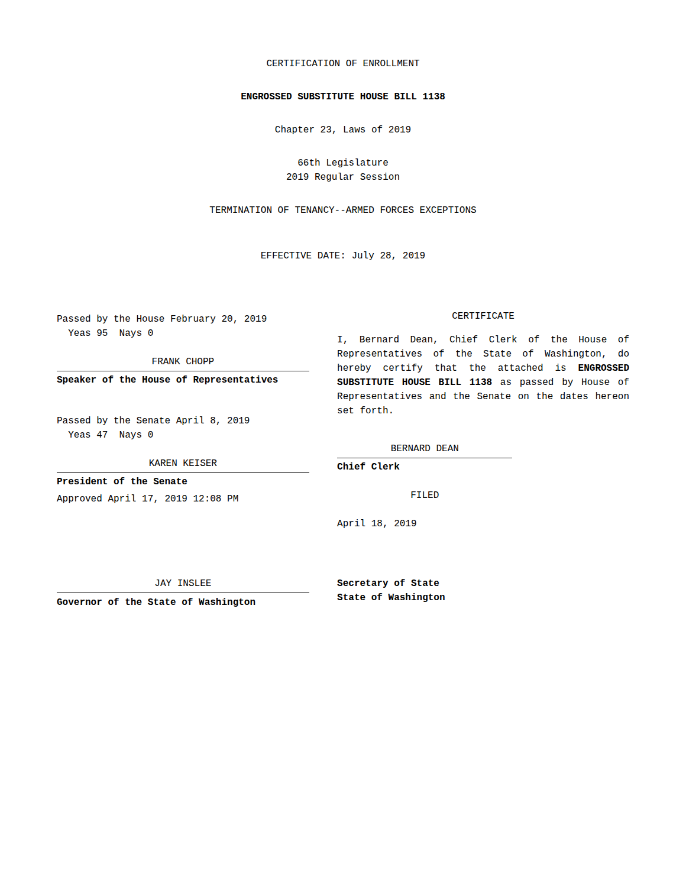CERTIFICATION OF ENROLLMENT
ENGROSSED SUBSTITUTE HOUSE BILL 1138
Chapter 23, Laws of 2019
66th Legislature
2019 Regular Session
TERMINATION OF TENANCY--ARMED FORCES EXCEPTIONS
EFFECTIVE DATE: July 28, 2019
| Passed by the House February 20, 2019 Yeas 95 Nays 0 FRANK CHOPP Speaker of the House of Representatives Passed by the Senate April 8, 2019 Yeas 47 Nays 0 KAREN KEISER President of the Senate Approved April 17, 2019 12:08 PM | CERTIFICATE I, Bernard Dean, Chief Clerk of the House of Representatives of the State of Washington, do hereby certify that the attached is ENGROSSED SUBSTITUTE HOUSE BILL 1138 as passed by House of Representatives and the Senate on the dates hereon set forth. BERNARD DEAN Chief Clerk FILED April 18, 2019 |
| JAY INSLEE Governor of the State of Washington | Secretary of State State of Washington |